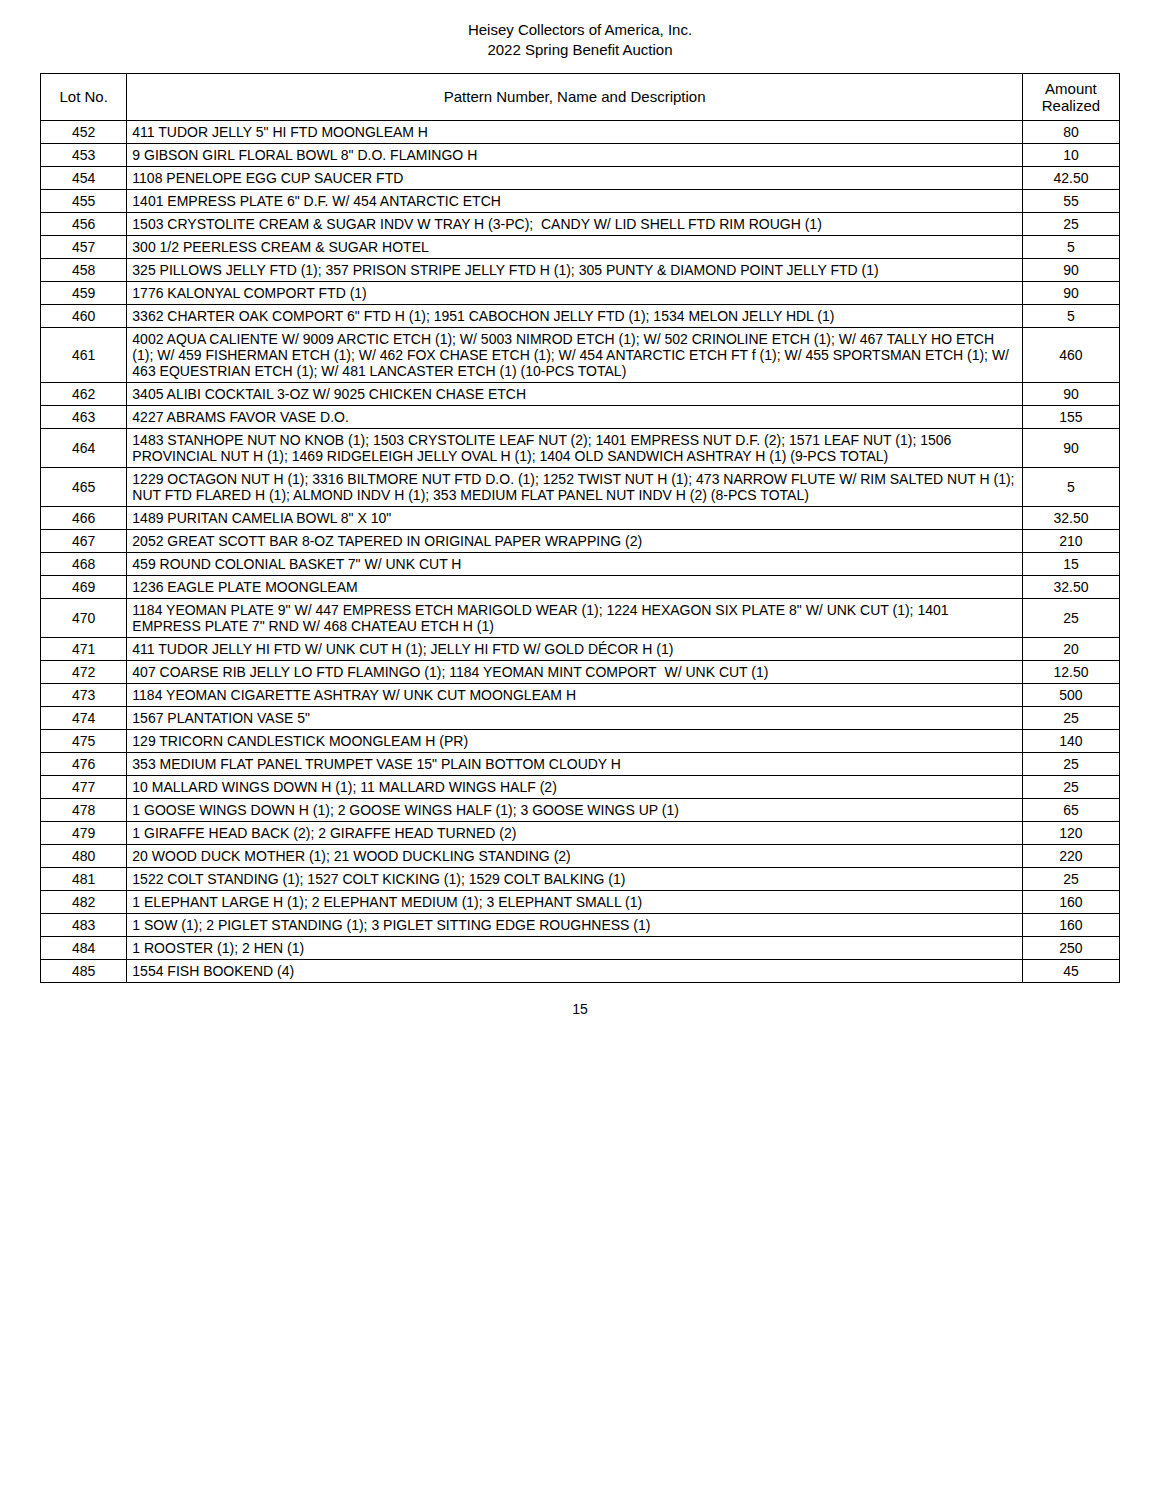Heisey Collectors of America, Inc.
2022 Spring Benefit Auction
| Lot No. | Pattern Number, Name and Description | Amount Realized |
| --- | --- | --- |
| 452 | 411 TUDOR JELLY 5" HI FTD MOONGLEAM H | 80 |
| 453 | 9 GIBSON GIRL FLORAL BOWL 8" D.O. FLAMINGO H | 10 |
| 454 | 1108 PENELOPE EGG CUP SAUCER FTD | 42.50 |
| 455 | 1401 EMPRESS PLATE 6" D.F. W/ 454 ANTARCTIC ETCH | 55 |
| 456 | 1503 CRYSTOLITE CREAM & SUGAR INDV W TRAY H (3-PC); CANDY W/ LID SHELL FTD RIM ROUGH (1) | 25 |
| 457 | 300 1/2 PEERLESS CREAM & SUGAR HOTEL | 5 |
| 458 | 325 PILLOWS JELLY FTD (1); 357 PRISON STRIPE JELLY FTD H (1); 305 PUNTY & DIAMOND POINT JELLY FTD (1) | 90 |
| 459 | 1776 KALONYAL COMPORT FTD (1) | 90 |
| 460 | 3362 CHARTER OAK COMPORT 6" FTD H (1); 1951 CABOCHON JELLY FTD (1); 1534 MELON JELLY HDL (1) | 5 |
| 461 | 4002 AQUA CALIENTE W/ 9009 ARCTIC ETCH (1); W/ 5003 NIMROD ETCH (1); W/ 502 CRINOLINE ETCH (1); W/ 467 TALLY HO ETCH (1); W/ 459 FISHERMAN ETCH (1); W/ 462 FOX CHASE ETCH (1); W/ 454 ANTARCTIC ETCH FT f (1); W/ 455 SPORTSMAN ETCH (1); W/ 463 EQUESTRIAN ETCH (1); W/ 481 LANCASTER ETCH (1) (10-PCS TOTAL) | 460 |
| 462 | 3405 ALIBI COCKTAIL 3-OZ W/ 9025 CHICKEN CHASE ETCH | 90 |
| 463 | 4227 ABRAMS FAVOR VASE D.O. | 155 |
| 464 | 1483 STANHOPE NUT NO KNOB (1); 1503 CRYSTOLITE LEAF NUT (2); 1401 EMPRESS NUT D.F. (2); 1571 LEAF NUT (1); 1506 PROVINCIAL NUT H (1); 1469 RIDGELEIGH JELLY OVAL H (1); 1404 OLD SANDWICH ASHTRAY H (1) (9-PCS TOTAL) | 90 |
| 465 | 1229 OCTAGON NUT H (1); 3316 BILTMORE NUT FTD D.O. (1); 1252 TWIST NUT H (1); 473 NARROW FLUTE W/ RIM SALTED NUT H (1); NUT FTD FLARED H (1); ALMOND INDV H (1); 353 MEDIUM FLAT PANEL NUT INDV H (2) (8-PCS TOTAL) | 5 |
| 466 | 1489 PURITAN CAMELIA BOWL 8" X 10" | 32.50 |
| 467 | 2052 GREAT SCOTT BAR 8-OZ TAPERED IN ORIGINAL PAPER WRAPPING (2) | 210 |
| 468 | 459 ROUND COLONIAL BASKET 7" W/ UNK CUT H | 15 |
| 469 | 1236 EAGLE PLATE MOONGLEAM | 32.50 |
| 470 | 1184 YEOMAN PLATE 9" W/ 447 EMPRESS ETCH MARIGOLD WEAR (1); 1224 HEXAGON SIX PLATE 8" W/ UNK CUT (1); 1401 EMPRESS PLATE 7" RND W/ 468 CHATEAU ETCH H (1) | 25 |
| 471 | 411 TUDOR JELLY HI FTD W/ UNK CUT H (1); JELLY HI FTD W/ GOLD DÉCOR H (1) | 20 |
| 472 | 407 COARSE RIB JELLY LO FTD FLAMINGO (1); 1184 YEOMAN MINT COMPORT W/ UNK CUT (1) | 12.50 |
| 473 | 1184 YEOMAN CIGARETTE ASHTRAY W/ UNK CUT MOONGLEAM H | 500 |
| 474 | 1567 PLANTATION VASE 5" | 25 |
| 475 | 129 TRICORN CANDLESTICK MOONGLEAM H (PR) | 140 |
| 476 | 353 MEDIUM FLAT PANEL TRUMPET VASE 15" PLAIN BOTTOM CLOUDY H | 25 |
| 477 | 10 MALLARD WINGS DOWN H (1); 11 MALLARD WINGS HALF (2) | 25 |
| 478 | 1 GOOSE WINGS DOWN H (1); 2 GOOSE WINGS HALF (1); 3 GOOSE WINGS UP (1) | 65 |
| 479 | 1 GIRAFFE HEAD BACK (2); 2 GIRAFFE HEAD TURNED (2) | 120 |
| 480 | 20 WOOD DUCK MOTHER (1); 21 WOOD DUCKLING STANDING (2) | 220 |
| 481 | 1522 COLT STANDING (1); 1527 COLT KICKING (1); 1529 COLT BALKING (1) | 25 |
| 482 | 1 ELEPHANT LARGE H (1); 2 ELEPHANT MEDIUM (1); 3 ELEPHANT SMALL (1) | 160 |
| 483 | 1 SOW (1); 2 PIGLET STANDING (1); 3 PIGLET SITTING EDGE ROUGHNESS (1) | 160 |
| 484 | 1 ROOSTER (1); 2 HEN (1) | 250 |
| 485 | 1554 FISH BOOKEND (4) | 45 |
15